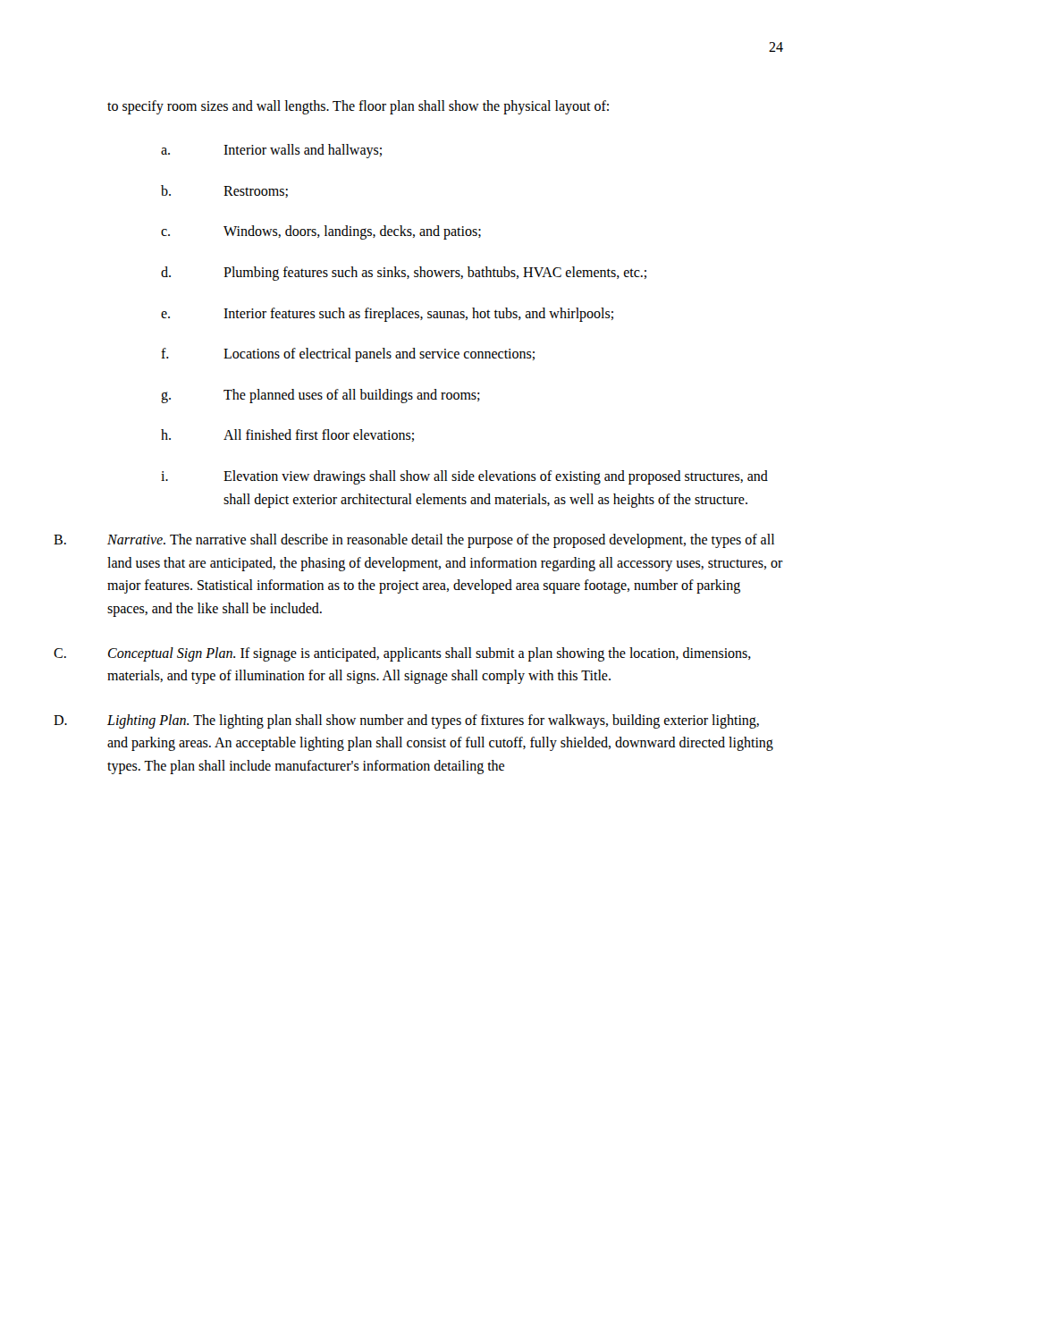24
to specify room sizes and wall lengths. The floor plan shall show the physical layout of:
a. Interior walls and hallways;
b. Restrooms;
c. Windows, doors, landings, decks, and patios;
d. Plumbing features such as sinks, showers, bathtubs, HVAC elements, etc.;
e. Interior features such as fireplaces, saunas, hot tubs, and whirlpools;
f. Locations of electrical panels and service connections;
g. The planned uses of all buildings and rooms;
h. All finished first floor elevations;
i. Elevation view drawings shall show all side elevations of existing and proposed structures, and shall depict exterior architectural elements and materials, as well as heights of the structure.
B. Narrative. The narrative shall describe in reasonable detail the purpose of the proposed development, the types of all land uses that are anticipated, the phasing of development, and information regarding all accessory uses, structures, or major features. Statistical information as to the project area, developed area square footage, number of parking spaces, and the like shall be included.
C. Conceptual Sign Plan. If signage is anticipated, applicants shall submit a plan showing the location, dimensions, materials, and type of illumination for all signs. All signage shall comply with this Title.
D. Lighting Plan. The lighting plan shall show number and types of fixtures for walkways, building exterior lighting, and parking areas. An acceptable lighting plan shall consist of full cutoff, fully shielded, downward directed lighting types. The plan shall include manufacturer's information detailing the